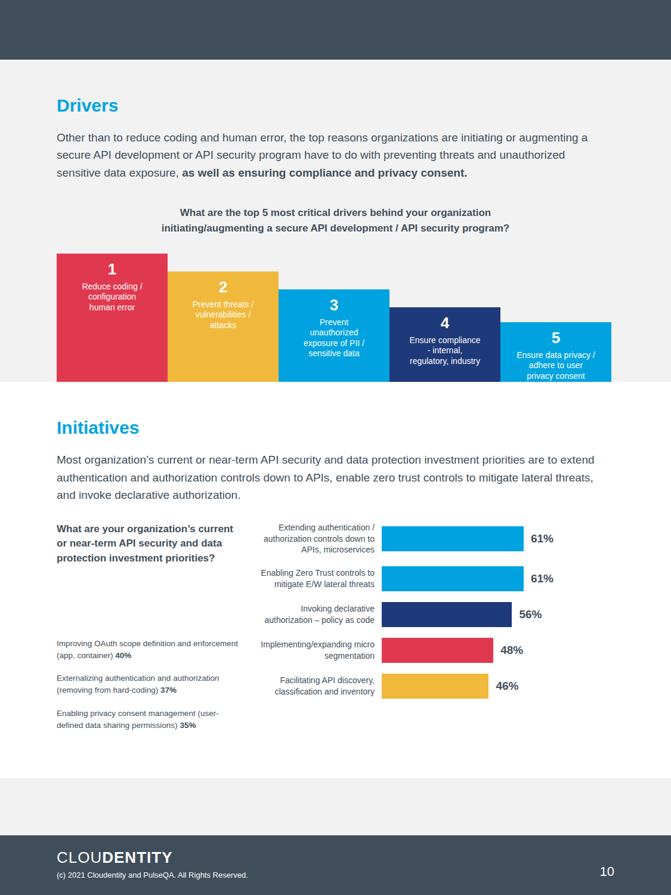Drivers
Other than to reduce coding and human error, the top reasons organizations are initiating or augmenting a secure API development or API security program have to do with preventing threats and unauthorized sensitive data exposure, as well as ensuring compliance and privacy consent.
What are the top 5 most critical drivers behind your organization
initiating/augmenting a secure API development / API security program?
1 Reduce coding /
configuration
human error
2 Prevent threats /
vulnerabilities /
attacks
3 Prevent
unauthorized
exposure of PII /
sensitive data
4 Ensure compliance
- internal,
regulatory, industry
5 Ensure data privacy /
adhere to user
privacy consent
Initiatives
Most organization’s current or near-term API security and data protection investment priorities are to extend authentication and authorization controls down to APIs, enable zero trust controls to mitigate lateral threats, and invoke declarative authorization.
What are your organization’s current or near-term API security and data protection investment priorities?
Improving OAuth scope definition and enforcement (app, container) 40%
Externalizing authentication and authorization (removing from hard-coding) 37%
Enabling privacy consent management (user-defined data sharing permissions) 35%
Extending authentication / authorization controls down to APIs, microservices
61%
Enabling Zero Trust controls to mitigate E/W lateral threats
61%
Invoking declarative authorization – policy as code
56%
Implementing/expanding micro segmentation
48%
Facilitating API discovery, classification and inventory
46%
CLOUDENTITY
(c) 2021 Cloudentity and PulseQA. All Rights Reserved.
10